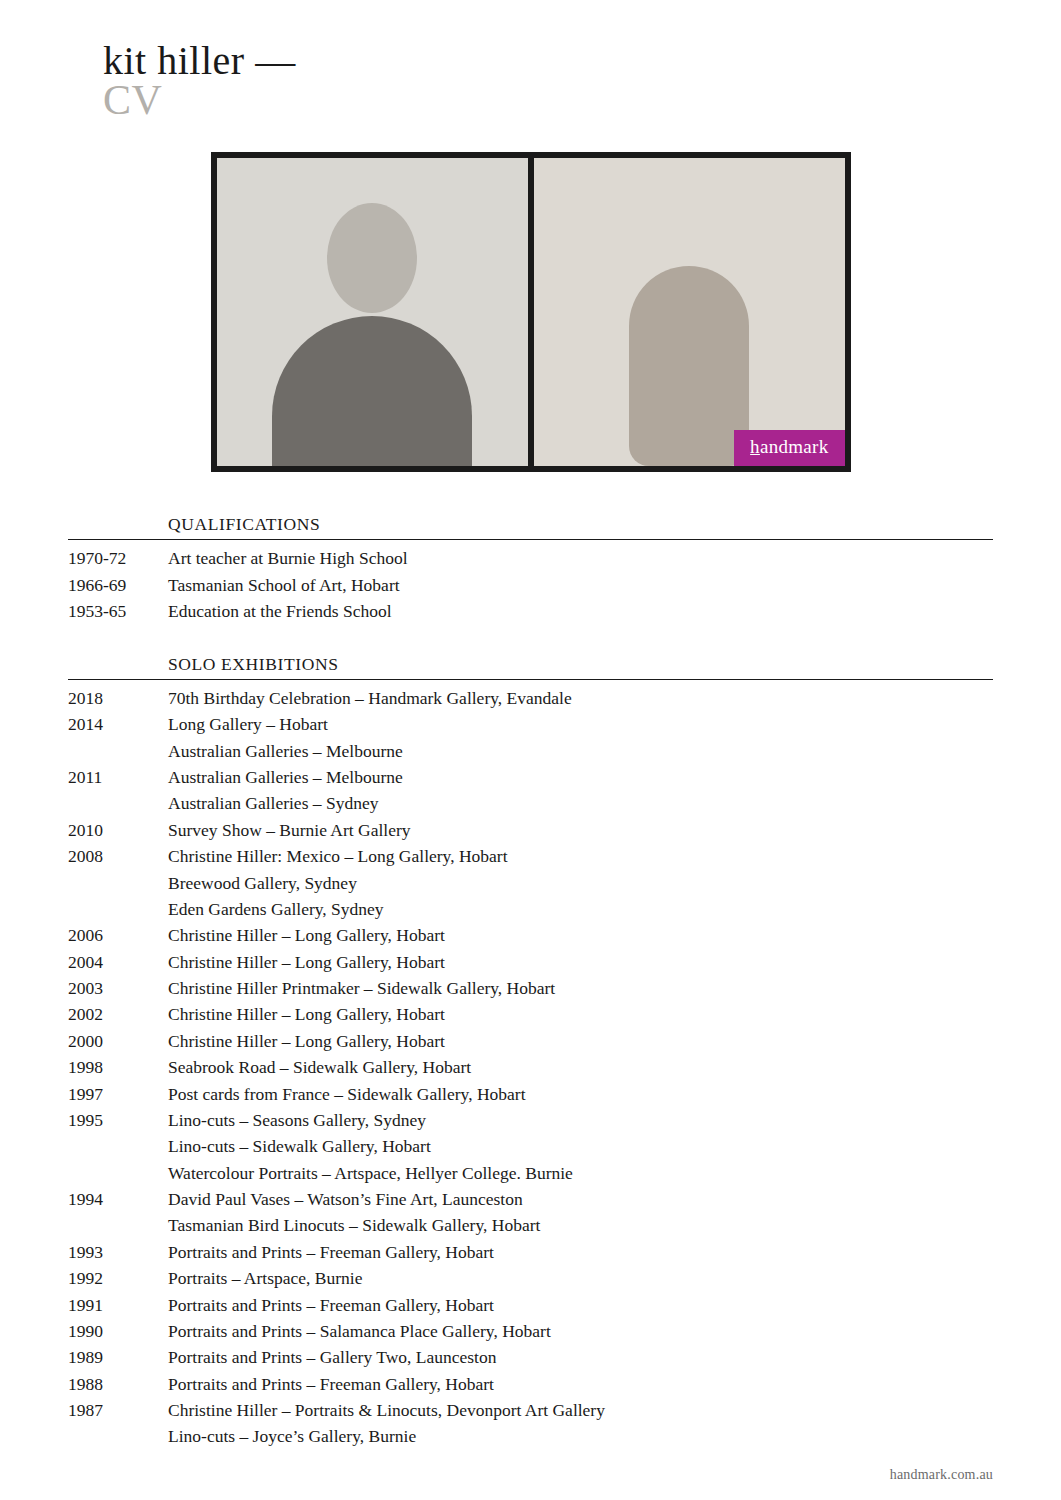kit hiller —CV
handmark
QUALIFICATIONS
| 1970-72 | Art teacher at Burnie High School |
| 1966-69 | Tasmanian School of Art, Hobart |
| 1953-65 | Education at the Friends School |
SOLO EXHIBITIONS
| 2018 | 70th Birthday Celebration – Handmark Gallery, Evandale |
| 2014 | Long Gallery – Hobart |
| | Australian Galleries – Melbourne |
| 2011 | Australian Galleries – Melbourne |
| | Australian Galleries – Sydney |
| 2010 | Survey Show – Burnie Art Gallery |
| 2008 | Christine Hiller: Mexico – Long Gallery, Hobart |
| | Breewood Gallery, Sydney |
| | Eden Gardens Gallery, Sydney |
| 2006 | Christine Hiller – Long Gallery, Hobart |
| 2004 | Christine Hiller – Long Gallery, Hobart |
| 2003 | Christine Hiller Printmaker – Sidewalk Gallery, Hobart |
| 2002 | Christine Hiller – Long Gallery, Hobart |
| 2000 | Christine Hiller – Long Gallery, Hobart |
| 1998 | Seabrook Road – Sidewalk Gallery, Hobart |
| 1997 | Post cards from France – Sidewalk Gallery, Hobart |
| 1995 | Lino-cuts – Seasons Gallery, Sydney |
| | Lino-cuts – Sidewalk Gallery, Hobart |
| | Watercolour Portraits – Artspace, Hellyer College. Burnie |
| 1994 | David Paul Vases – Watson’s Fine Art, Launceston |
| | Tasmanian Bird Linocuts – Sidewalk Gallery, Hobart |
| 1993 | Portraits and Prints – Freeman Gallery, Hobart |
| 1992 | Portraits – Artspace, Burnie |
| 1991 | Portraits and Prints – Freeman Gallery, Hobart |
| 1990 | Portraits and Prints – Salamanca Place Gallery, Hobart |
| 1989 | Portraits and Prints – Gallery Two, Launceston |
| 1988 | Portraits and Prints – Freeman Gallery, Hobart |
| 1987 | Christine Hiller – Portraits & Linocuts, Devonport Art Gallery |
| | Lino-cuts – Joyce’s Gallery, Burnie |
handmark.com.au